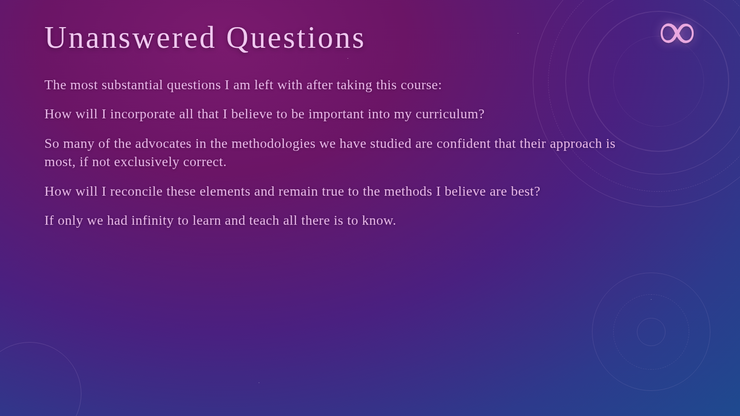Unanswered Questions
∞
The most substantial questions I am left with after taking this course:
How will I incorporate all that I believe to be important into my curriculum?
So many of the advocates in the methodologies we have studied are confident that their approach is most, if not exclusively correct.
How will I reconcile these elements and remain true to the methods I believe are best?
If only we had infinity to learn and teach all there is to know.